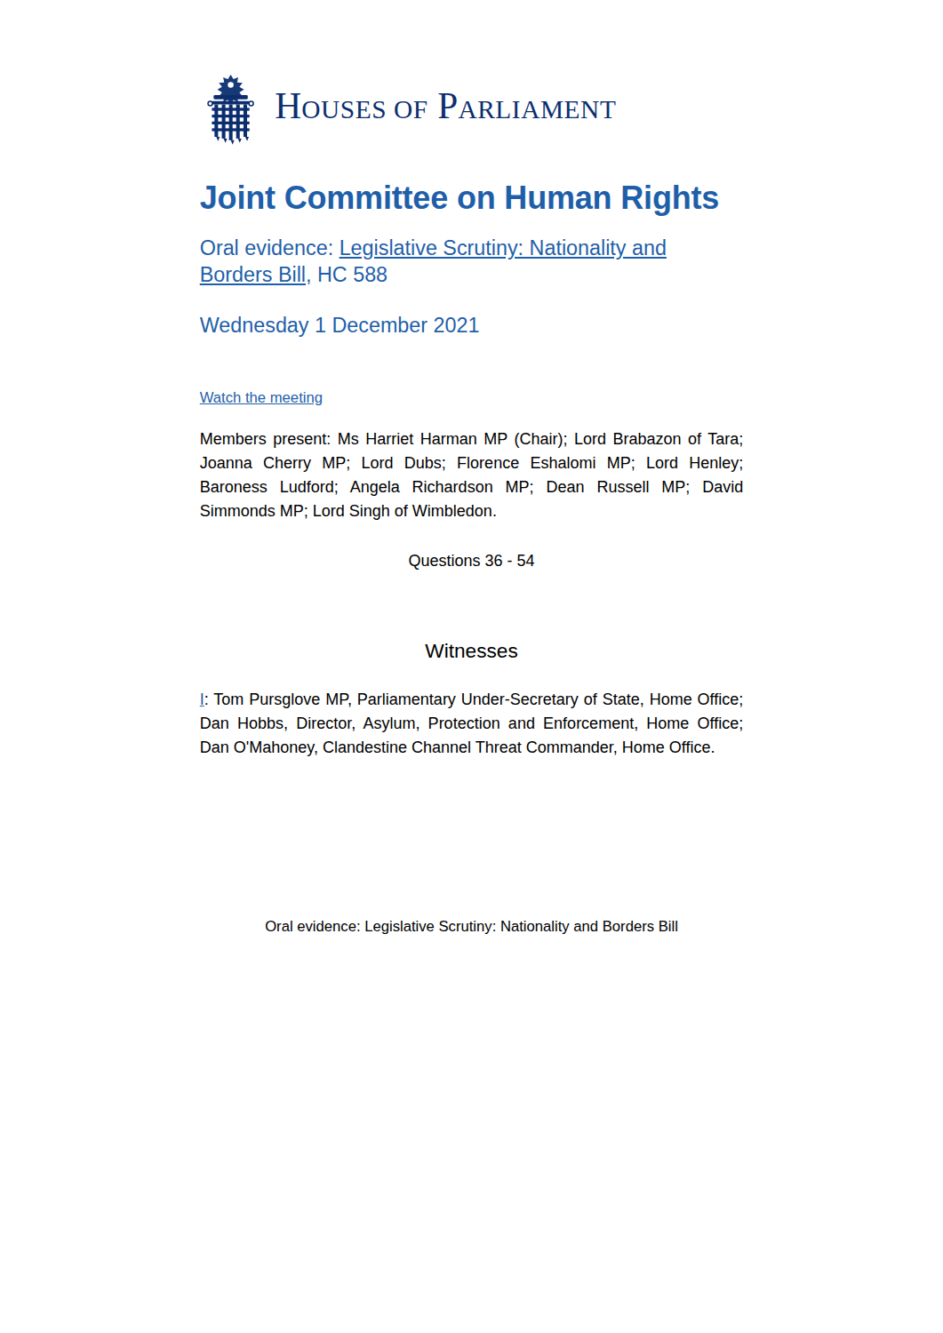HOUSES OF PARLIAMENT
Joint Committee on Human Rights
Oral evidence: Legislative Scrutiny: Nationality and Borders Bill, HC 588
Wednesday 1 December 2021
Watch the meeting
Members present: Ms Harriet Harman MP (Chair); Lord Brabazon of Tara; Joanna Cherry MP; Lord Dubs; Florence Eshalomi MP; Lord Henley; Baroness Ludford; Angela Richardson MP; Dean Russell MP; David Simmonds MP; Lord Singh of Wimbledon.
Questions 36 - 54
Witnesses
I: Tom Pursglove MP, Parliamentary Under-Secretary of State, Home Office; Dan Hobbs, Director, Asylum, Protection and Enforcement, Home Office; Dan O'Mahoney, Clandestine Channel Threat Commander, Home Office.
Oral evidence: Legislative Scrutiny: Nationality and Borders Bill